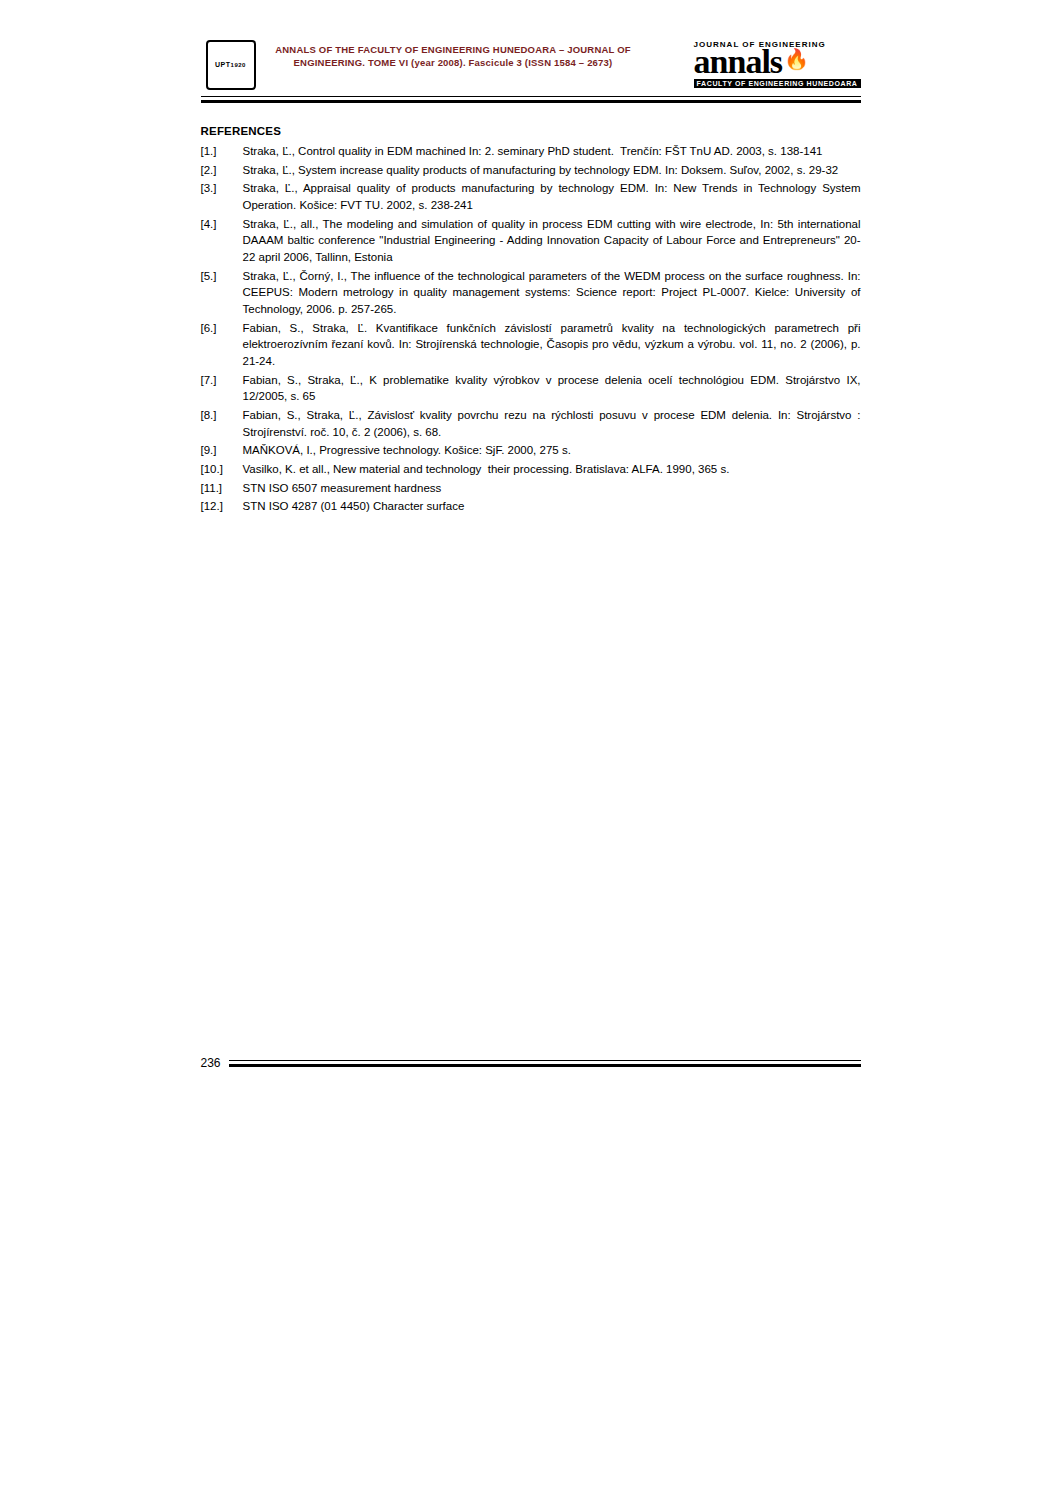UPT
1920
ANNALS OF THE FACULTY OF ENGINEERING HUNEDOARA – JOURNAL OF
ENGINEERING. TOME VI (year 2008). Fascicule 3 (ISSN 1584 – 2673)
Journal of Engineering
annals🔥
Faculty of Engineering Hunedoara
REFERENCES
[1.] Straka, Ľ., Control quality in EDM machined In: 2. seminary PhD student. Trenčín: FŠT TnU AD. 2003, s. 138-141
[2.] Straka, Ľ., System increase quality products of manufacturing by technology EDM. In: Doksem. Suľov, 2002, s. 29-32
[3.] Straka, Ľ., Appraisal quality of products manufacturing by technology EDM. In: New Trends in Technology System Operation. Košice: FVT TU. 2002, s. 238-241
[4.] Straka, Ľ., all., The modeling and simulation of quality in process EDM cutting with wire electrode, In: 5th international DAAAM baltic conference "Industrial Engineering - Adding Innovation Capacity of Labour Force and Entrepreneurs" 20-22 april 2006, Tallinn, Estonia
[5.] Straka, Ľ., Čorný, I., The influence of the technological parameters of the WEDM process on the surface roughness. In: CEEPUS: Modern metrology in quality management systems: Science report: Project PL-0007. Kielce: University of Technology, 2006. p. 257-265.
[6.] Fabian, S., Straka, Ľ. Kvantifikace funkčních závislostí parametrů kvality na technologických parametrech při elektroerozívním řezaní kovů. In: Strojírenská technologie, Časopis pro vědu, výzkum a výrobu. vol. 11, no. 2 (2006), p. 21-24.
[7.] Fabian, S., Straka, Ľ., K problematike kvality výrobkov v procese delenia ocelí technológiou EDM. Strojárstvo IX, 12/2005, s. 65
[8.] Fabian, S., Straka, Ľ., Závislosť kvality povrchu rezu na rýchlosti posuvu v procese EDM delenia. In: Strojárstvo : Strojírenství. roč. 10, č. 2 (2006), s. 68.
[9.] MAŇKOVÁ, I., Progressive technology. Košice: SjF. 2000, 275 s.
[10.] Vasilko, K. et all., New material and technology their processing. Bratislava: ALFA. 1990, 365 s.
[11.] STN ISO 6507 measurement hardness
[12.] STN ISO 4287 (01 4450) Character surface
236